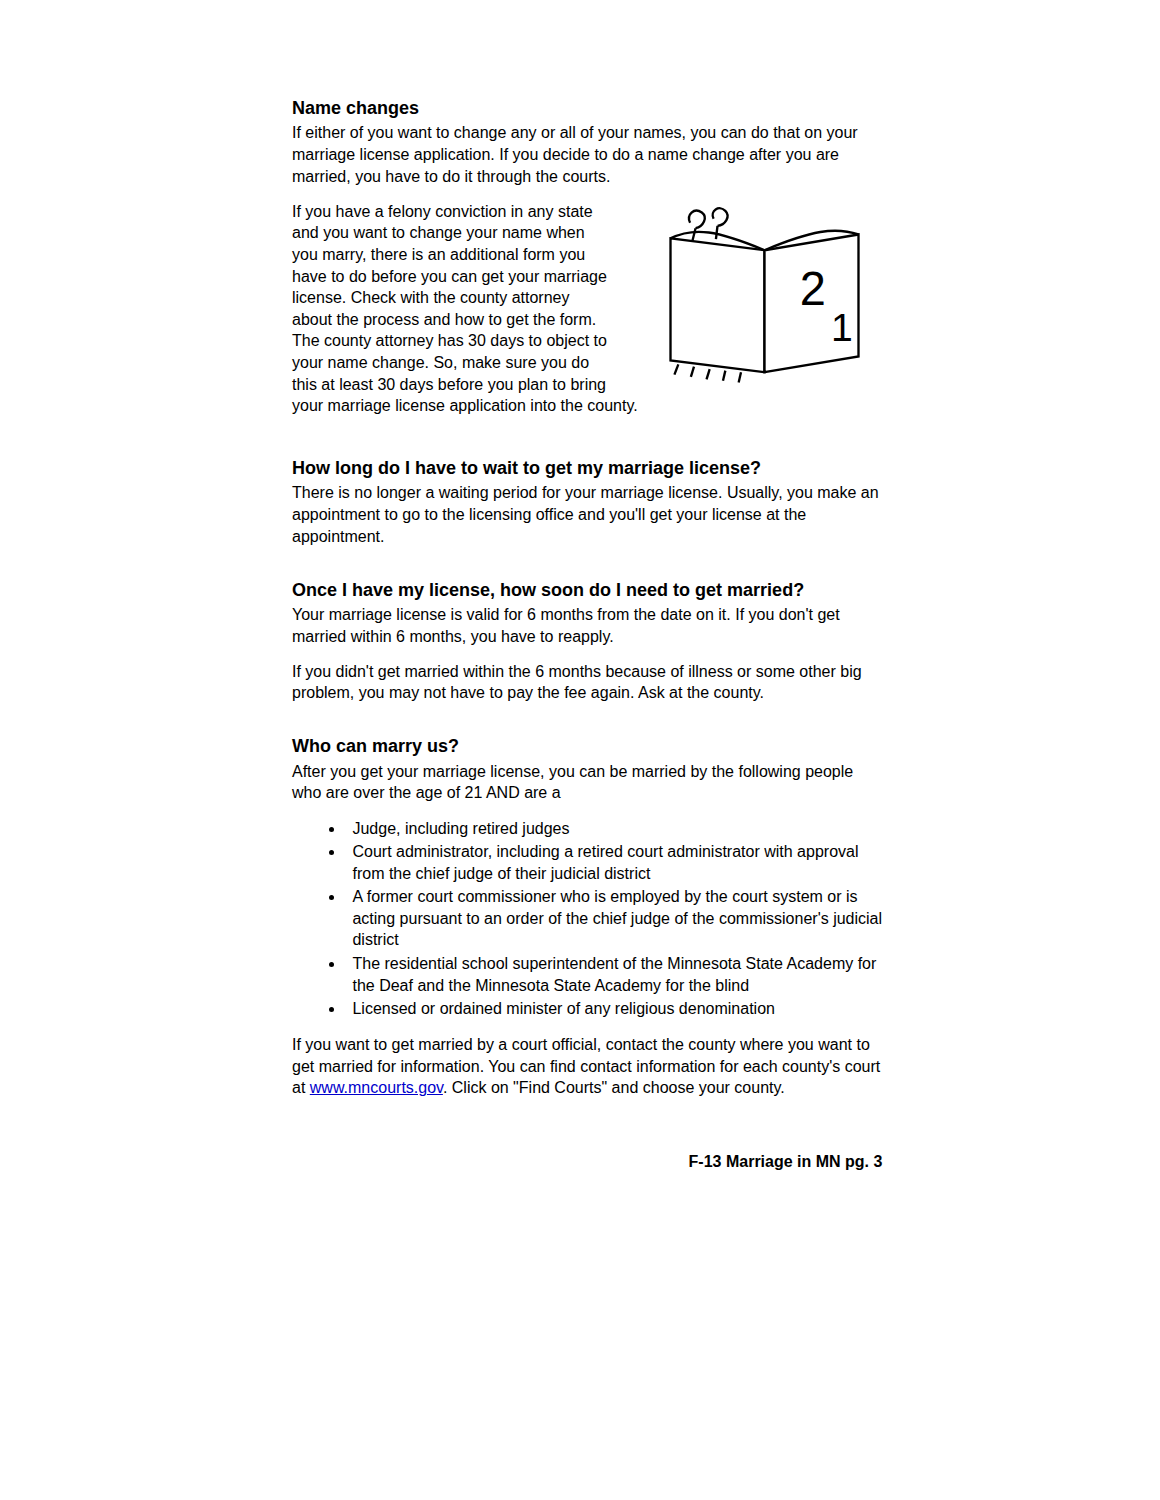Name changes
If either of you want to change any or all of your names, you can do that on your marriage license application. If you decide to do a name change after you are married, you have to do it through the courts.
If you have a felony conviction in any state and you want to change your name when you marry, there is an additional form you have to do before you can get your marriage license. Check with the county attorney about the process and how to get the form. The county attorney has 30 days to object to your name change. So, make sure you do this at least 30 days before you plan to bring your marriage license application into the county.
How long do I have to wait to get my marriage license?
There is no longer a waiting period for your marriage license. Usually, you make an appointment to go to the licensing office and you'll get your license at the appointment.
Once I have my license, how soon do I need to get married?
Your marriage license is valid for 6 months from the date on it. If you don't get married within 6 months, you have to reapply.
If you didn't get married within the 6 months because of illness or some other big problem, you may not have to pay the fee again. Ask at the county.
Who can marry us?
After you get your marriage license, you can be married by the following people who are over the age of 21 AND are a
Judge, including retired judges
Court administrator, including a retired court administrator with approval from the chief judge of their judicial district
A former court commissioner who is employed by the court system or is acting pursuant to an order of the chief judge of the commissioner's judicial district
The residential school superintendent of the Minnesota State Academy for the Deaf and the Minnesota State Academy for the blind
Licensed or ordained minister of any religious denomination
If you want to get married by a court official, contact the county where you want to get married for information. You can find contact information for each county's court at www.mncourts.gov. Click on "Find Courts" and choose your county.
F-13 Marriage in MN pg. 3